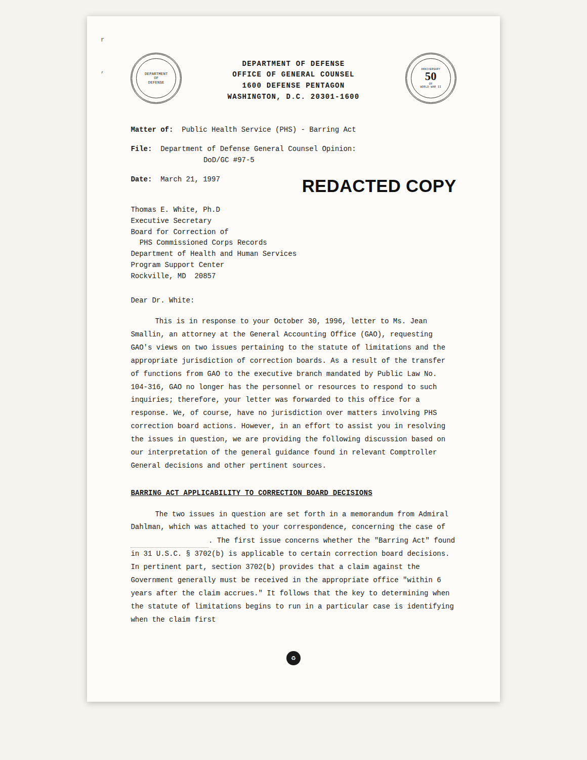r ,
DEPARTMENT
OF
DEFENSE
Department of Defense
Office of General Counsel
1600 Defense Pentagon
Washington, D.C. 20301-1600
ANNIVERSARY 50 OF WORLD WAR II
Matter of: Public Health Service (PHS) - Barring Act
File: Department of Defense General Counsel Opinion:
DoD/GC #97-5
Date: March 21, 1997
REDACTED COPY
Thomas E. White, Ph.D
Executive Secretary
Board for Correction of
PHS Commissioned Corps Records
Department of Health and Human Services
Program Support Center
Rockville, MD 20857
Dear Dr. White:
This is in response to your October 30, 1996, letter to Ms. Jean Smallin, an attorney at the General Accounting Office (GAO), requesting GAO's views on two issues pertaining to the statute of limitations and the appropriate jurisdiction of correction boards. As a result of the transfer of functions from GAO to the executive branch mandated by Public Law No. 104-316, GAO no longer has the personnel or resources to respond to such inquiries; therefore, your letter was forwarded to this office for a response. We, of course, have no jurisdiction over matters involving PHS correction board actions. However, in an effort to assist you in resolving the issues in question, we are providing the following discussion based on our interpretation of the general guidance found in relevant Comptroller General decisions and other pertinent sources.
BARRING ACT APPLICABILITY TO CORRECTION BOARD DECISIONS
The two issues in question are set forth in a memorandum from Admiral Dahlman, which was attached to your correspondence, concerning the case of . The first issue concerns whether the "Barring Act" found in 31 U.S.C. § 3702(b) is applicable to certain correction board decisions. In pertinent part, section 3702(b) provides that a claim against the Government generally must be received in the appropriate office "within 6 years after the claim accrues." It follows that the key to determining when the statute of limitations begins to run in a particular case is identifying when the claim first
♻